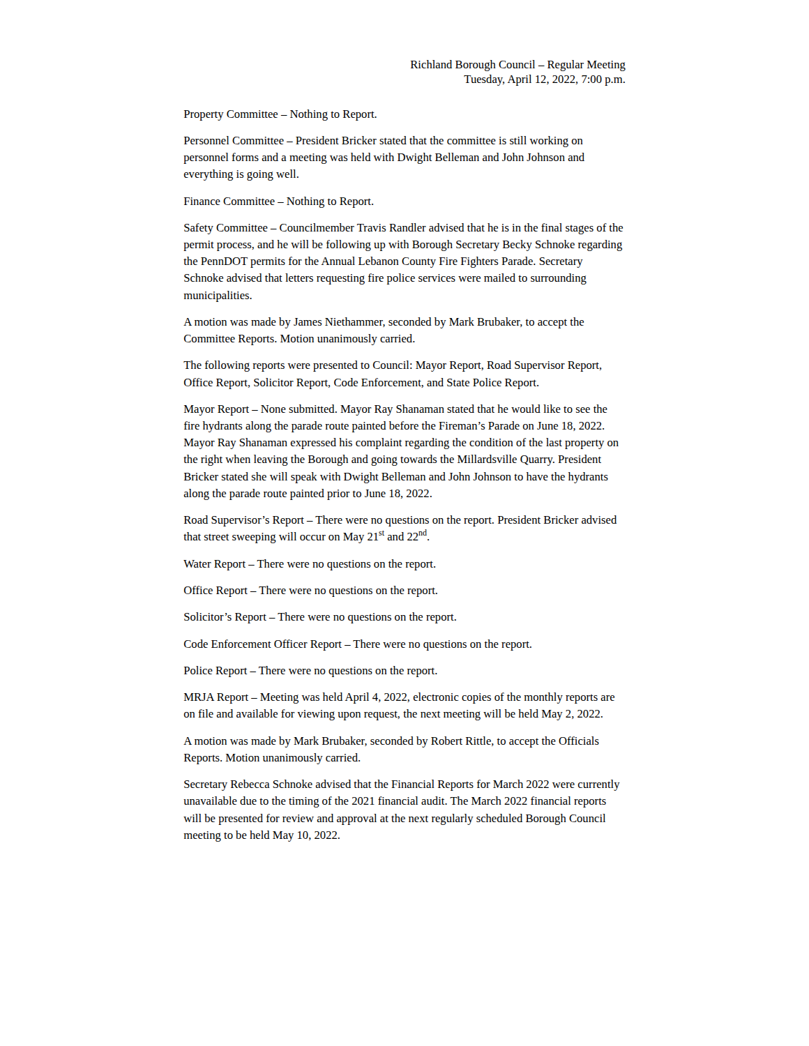Richland Borough Council – Regular Meeting Tuesday, April 12, 2022, 7:00 p.m.
Property Committee – Nothing to Report.
Personnel Committee – President Bricker stated that the committee is still working on personnel forms and a meeting was held with Dwight Belleman and John Johnson and everything is going well.
Finance Committee – Nothing to Report.
Safety Committee – Councilmember Travis Randler advised that he is in the final stages of the permit process, and he will be following up with Borough Secretary Becky Schnoke regarding the PennDOT permits for the Annual Lebanon County Fire Fighters Parade. Secretary Schnoke advised that letters requesting fire police services were mailed to surrounding municipalities.
A motion was made by James Niethammer, seconded by Mark Brubaker, to accept the Committee Reports. Motion unanimously carried.
The following reports were presented to Council: Mayor Report, Road Supervisor Report, Office Report, Solicitor Report, Code Enforcement, and State Police Report.
Mayor Report – None submitted. Mayor Ray Shanaman stated that he would like to see the fire hydrants along the parade route painted before the Fireman’s Parade on June 18, 2022. Mayor Ray Shanaman expressed his complaint regarding the condition of the last property on the right when leaving the Borough and going towards the Millardsville Quarry. President Bricker stated she will speak with Dwight Belleman and John Johnson to have the hydrants along the parade route painted prior to June 18, 2022.
Road Supervisor’s Report – There were no questions on the report. President Bricker advised that street sweeping will occur on May 21st and 22nd.
Water Report – There were no questions on the report.
Office Report – There were no questions on the report.
Solicitor’s Report – There were no questions on the report.
Code Enforcement Officer Report – There were no questions on the report.
Police Report – There were no questions on the report.
MRJA Report – Meeting was held April 4, 2022, electronic copies of the monthly reports are on file and available for viewing upon request, the next meeting will be held May 2, 2022.
A motion was made by Mark Brubaker, seconded by Robert Rittle, to accept the Officials Reports. Motion unanimously carried.
Secretary Rebecca Schnoke advised that the Financial Reports for March 2022 were currently unavailable due to the timing of the 2021 financial audit. The March 2022 financial reports will be presented for review and approval at the next regularly scheduled Borough Council meeting to be held May 10, 2022.